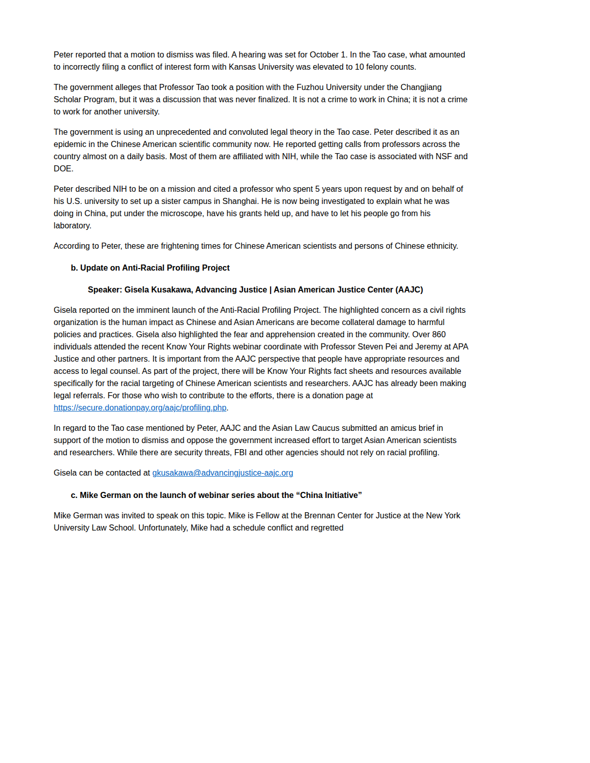Peter reported that a motion to dismiss was filed. A hearing was set for October 1. In the Tao case, what amounted to incorrectly filing a conflict of interest form with Kansas University was elevated to 10 felony counts.
The government alleges that Professor Tao took a position with the Fuzhou University under the Changjiang Scholar Program, but it was a discussion that was never finalized. It is not a crime to work in China; it is not a crime to work for another university.
The government is using an unprecedented and convoluted legal theory in the Tao case. Peter described it as an epidemic in the Chinese American scientific community now. He reported getting calls from professors across the country almost on a daily basis. Most of them are affiliated with NIH, while the Tao case is associated with NSF and DOE.
Peter described NIH to be on a mission and cited a professor who spent 5 years upon request by and on behalf of his U.S. university to set up a sister campus in Shanghai. He is now being investigated to explain what he was doing in China, put under the microscope, have his grants held up, and have to let his people go from his laboratory.
According to Peter, these are frightening times for Chinese American scientists and persons of Chinese ethnicity.
b. Update on Anti-Racial Profiling Project
Speaker: Gisela Kusakawa, Advancing Justice | Asian American Justice Center (AAJC)
Gisela reported on the imminent launch of the Anti-Racial Profiling Project. The highlighted concern as a civil rights organization is the human impact as Chinese and Asian Americans are become collateral damage to harmful policies and practices. Gisela also highlighted the fear and apprehension created in the community. Over 860 individuals attended the recent Know Your Rights webinar coordinate with Professor Steven Pei and Jeremy at APA Justice and other partners. It is important from the AAJC perspective that people have appropriate resources and access to legal counsel. As part of the project, there will be Know Your Rights fact sheets and resources available specifically for the racial targeting of Chinese American scientists and researchers. AAJC has already been making legal referrals. For those who wish to contribute to the efforts, there is a donation page at https://secure.donationpay.org/aajc/profiling.php.
In regard to the Tao case mentioned by Peter, AAJC and the Asian Law Caucus submitted an amicus brief in support of the motion to dismiss and oppose the government increased effort to target Asian American scientists and researchers. While there are security threats, FBI and other agencies should not rely on racial profiling.
Gisela can be contacted at gkusakawa@advancingjustice-aajc.org
c. Mike German on the launch of webinar series about the “China Initiative”
Mike German was invited to speak on this topic. Mike is Fellow at the Brennan Center for Justice at the New York University Law School. Unfortunately, Mike had a schedule conflict and regretted